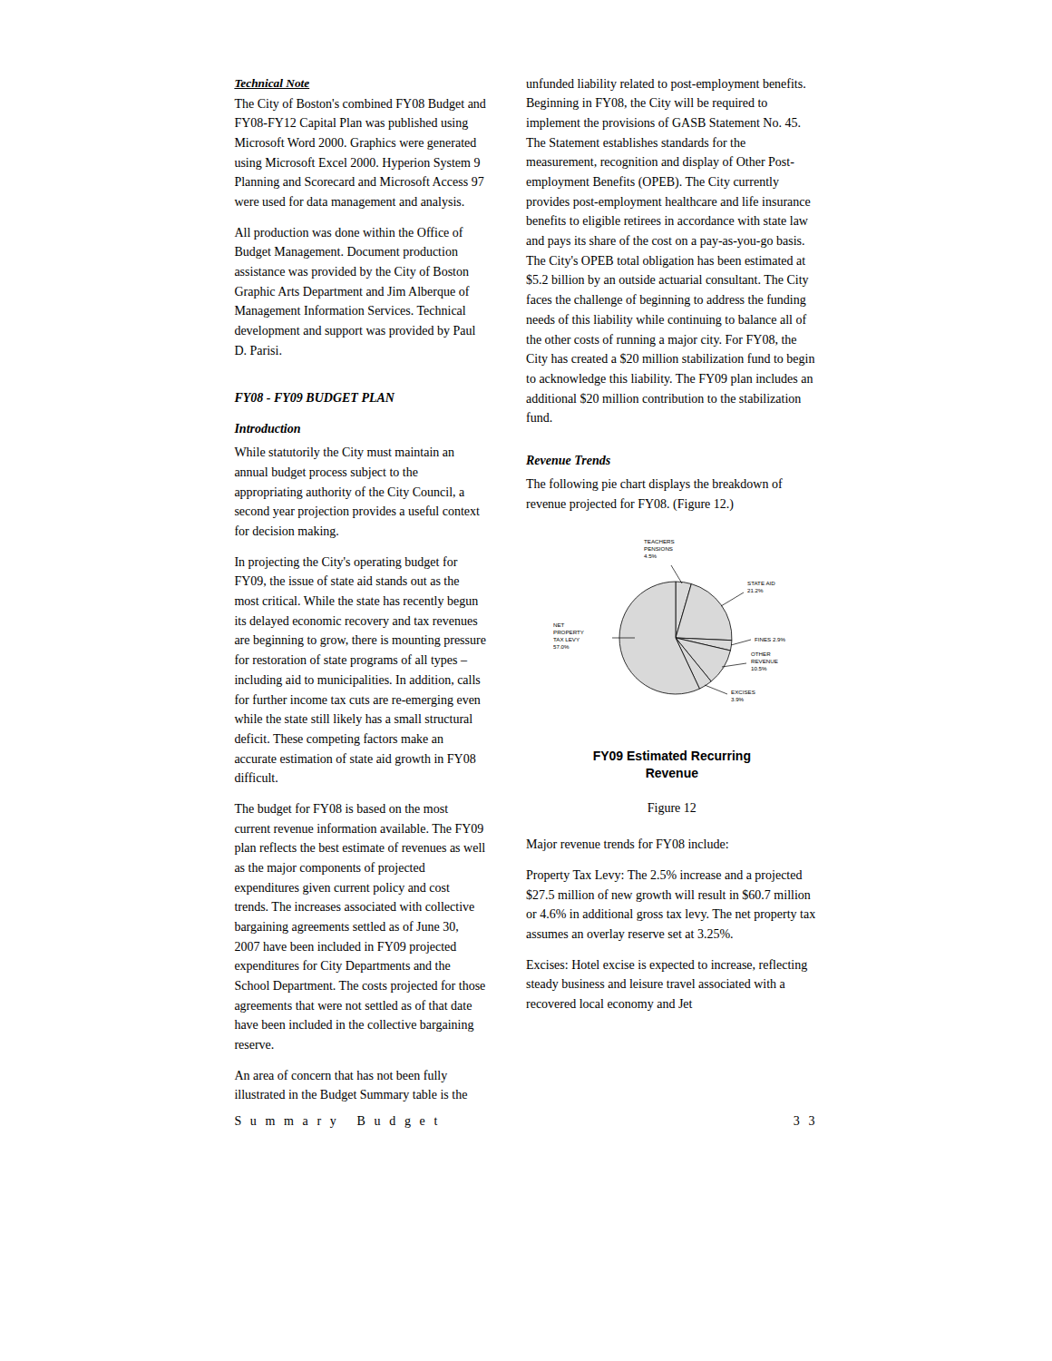Technical Note
The City of Boston's combined FY08 Budget and FY08-FY12 Capital Plan was published using Microsoft Word 2000. Graphics were generated using Microsoft Excel 2000. Hyperion System 9 Planning and Scorecard and Microsoft Access 97 were used for data management and analysis.
All production was done within the Office of Budget Management. Document production assistance was provided by the City of Boston Graphic Arts Department and Jim Alberque of Management Information Services. Technical development and support was provided by Paul D. Parisi.
FY08 - FY09 BUDGET PLAN
Introduction
While statutorily the City must maintain an annual budget process subject to the appropriating authority of the City Council, a second year projection provides a useful context for decision making.
In projecting the City's operating budget for FY09, the issue of state aid stands out as the most critical. While the state has recently begun its delayed economic recovery and tax revenues are beginning to grow, there is mounting pressure for restoration of state programs of all types – including aid to municipalities. In addition, calls for further income tax cuts are re-emerging even while the state still likely has a small structural deficit. These competing factors make an accurate estimation of state aid growth in FY08 difficult.
The budget for FY08 is based on the most current revenue information available. The FY09 plan reflects the best estimate of revenues as well as the major components of projected expenditures given current policy and cost trends. The increases associated with collective bargaining agreements settled as of June 30, 2007 have been included in FY09 projected expenditures for City Departments and the School Department. The costs projected for those agreements that were not settled as of that date have been included in the collective bargaining reserve.
An area of concern that has not been fully illustrated in the Budget Summary table is the
unfunded liability related to post-employment benefits. Beginning in FY08, the City will be required to implement the provisions of GASB Statement No. 45. The Statement establishes standards for the measurement, recognition and display of Other Post-employment Benefits (OPEB). The City currently provides post-employment healthcare and life insurance benefits to eligible retirees in accordance with state law and pays its share of the cost on a pay-as-you-go basis. The City's OPEB total obligation has been estimated at $5.2 billion by an outside actuarial consultant. The City faces the challenge of beginning to address the funding needs of this liability while continuing to balance all of the other costs of running a major city. For FY08, the City has created a $20 million stabilization fund to begin to acknowledge this liability. The FY09 plan includes an additional $20 million contribution to the stabilization fund.
Revenue Trends
The following pie chart displays the breakdown of revenue projected for FY08. (Figure 12.)
TEACHERS PENSIONS 4.5% STATE AID 21.2% FINES 2.9% OTHER REVENUE 10.5% EXCISES 3.9% NET PROPERTY TAX LEVY 57.0%
FY09 Estimated Recurring
Revenue
Figure 12
Major revenue trends for FY08 include:
Property Tax Levy: The 2.5% increase and a projected $27.5 million of new growth will result in $60.7 million or 4.6% in additional gross tax levy. The net property tax assumes an overlay reserve set at 3.25%.
Excises: Hotel excise is expected to increase, reflecting steady business and leisure travel associated with a recovered local economy and Jet
S u m m a r y B u d g e t
3 3